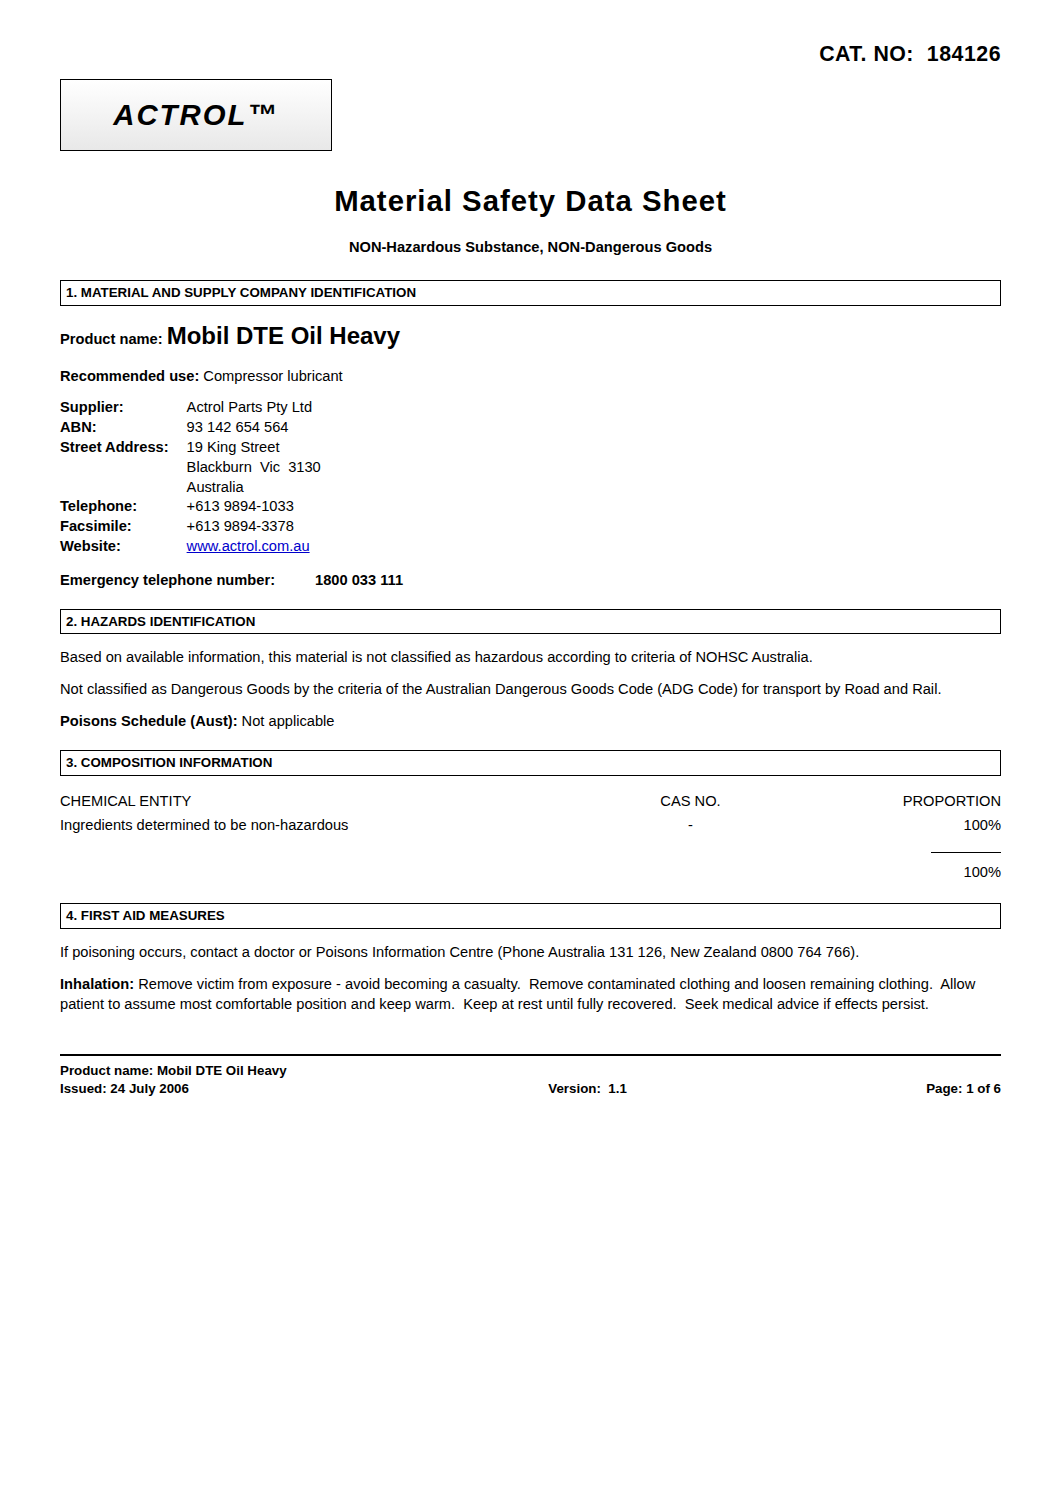CAT. NO: 184126
ACTROL™
Material Safety Data Sheet
NON-Hazardous Substance, NON-Dangerous Goods
1. MATERIAL AND SUPPLY COMPANY IDENTIFICATION
Product name: Mobil DTE Oil Heavy
Recommended use: Compressor lubricant
| Supplier: | Actrol Parts Pty Ltd |
| ABN: | 93 142 654 564 |
| Street Address: | 19 King Street Blackburn Vic 3130 Australia |
| Telephone: | +613 9894-1033 |
| Facsimile: | +613 9894-3378 |
| Website: | www.actrol.com.au |
Emergency telephone number:1800 033 111
2. HAZARDS IDENTIFICATION
Based on available information, this material is not classified as hazardous according to criteria of NOHSC Australia.
Not classified as Dangerous Goods by the criteria of the Australian Dangerous Goods Code (ADG Code) for transport by Road and Rail.
Poisons Schedule (Aust): Not applicable
3. COMPOSITION INFORMATION
| CHEMICAL ENTITY | CAS NO. | PROPORTION |
| --- | --- | --- |
| Ingredients determined to be non-hazardous | - | 100% |
| | | 100% |
4. FIRST AID MEASURES
If poisoning occurs, contact a doctor or Poisons Information Centre (Phone Australia 131 126, New Zealand 0800 764 766).
Inhalation: Remove victim from exposure - avoid becoming a casualty. Remove contaminated clothing and loosen remaining clothing. Allow patient to assume most comfortable position and keep warm. Keep at rest until fully recovered. Seek medical advice if effects persist.
Product name: Mobil DTE Oil Heavy
Issued: 24 July 2006 Version: 1.1 Page: 1 of 6